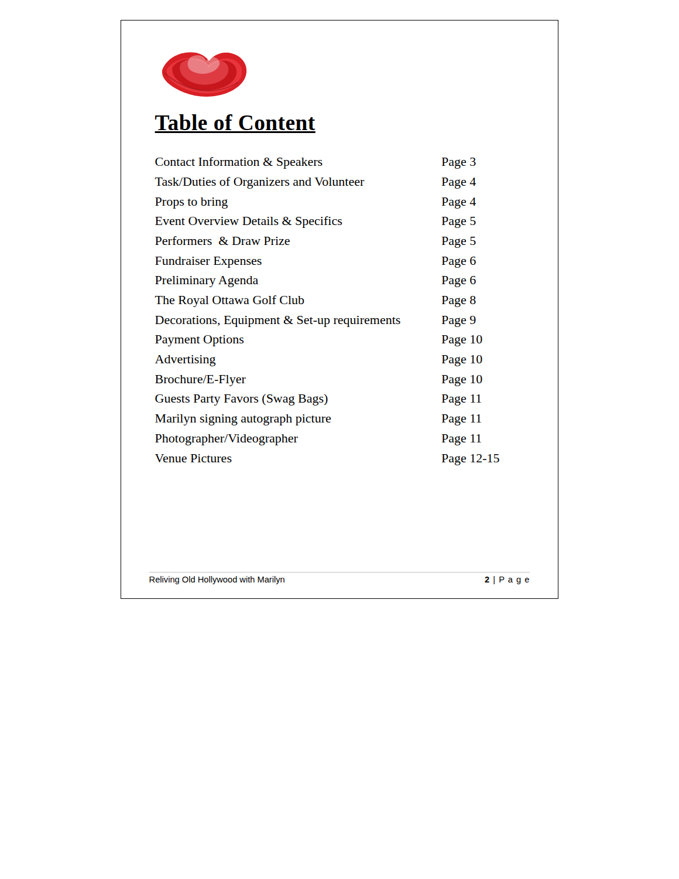Table of Content
| Contact Information & Speakers | Page 3 |
| Task/Duties of Organizers and Volunteer | Page 4 |
| Props to bring | Page 4 |
| Event Overview Details & Specifics | Page 5 |
| Performers & Draw Prize | Page 5 |
| Fundraiser Expenses | Page 6 |
| Preliminary Agenda | Page 6 |
| The Royal Ottawa Golf Club | Page 8 |
| Decorations, Equipment & Set-up requirements | Page 9 |
| Payment Options | Page 10 |
| Advertising | Page 10 |
| Brochure/E-Flyer | Page 10 |
| Guests Party Favors (Swag Bags) | Page 11 |
| Marilyn signing autograph picture | Page 11 |
| Photographer/Videographer | Page 11 |
| Venue Pictures | Page 12-15 |
Reliving Old Hollywood with Marilyn 2 | P a g e